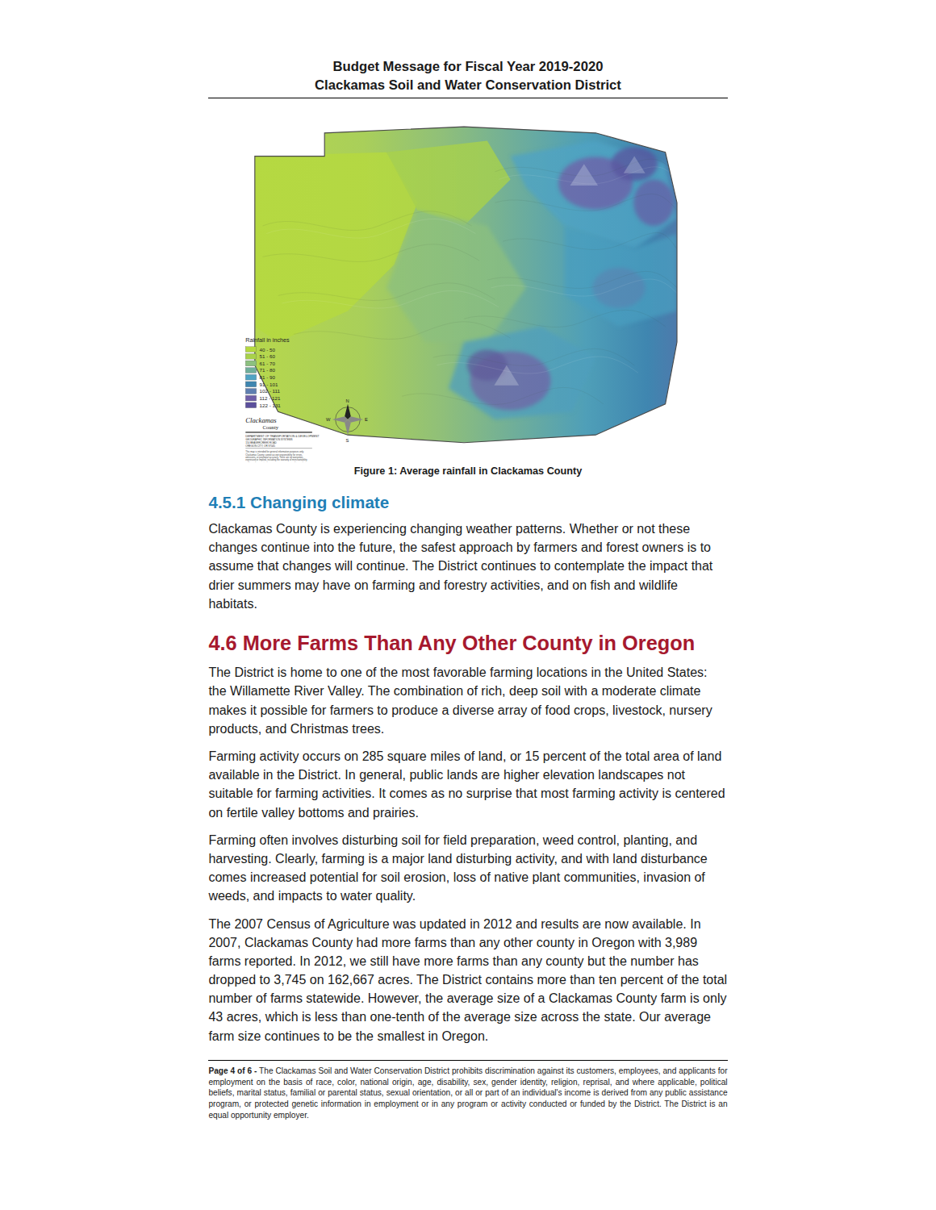Budget Message for Fiscal Year 2019-2020
Clackamas Soil and Water Conservation District
Rainfall in inches 40 - 50 51 - 60 61 - 70 71 - 80 81 - 90 91 - 101 102 - 111 112 - 121 122 - 131 Clackamas County DEPARTMENT OF TRANSPORTATION & DEVELOPMENT GEOGRAPHIC INFORMATION SYSTEMS 150 BEAVERCREEK ROAD OREGON CITY, OR 97045 This map is intended for general information purposes only. Clackamas County cannot accept responsibility for errors, omissions, or positional accuracy. There are no warranties, expressed or implied, including the warranty of merchantability or fitness for a particular purpose, accompanying this product. N S W E
Figure 1: Average rainfall in Clackamas County
4.5.1 Changing climate
Clackamas County is experiencing changing weather patterns. Whether or not these changes continue into the future, the safest approach by farmers and forest owners is to assume that changes will continue. The District continues to contemplate the impact that drier summers may have on farming and forestry activities, and on fish and wildlife habitats.
4.6 More Farms Than Any Other County in Oregon
The District is home to one of the most favorable farming locations in the United States: the Willamette River Valley. The combination of rich, deep soil with a moderate climate makes it possible for farmers to produce a diverse array of food crops, livestock, nursery products, and Christmas trees.
Farming activity occurs on 285 square miles of land, or 15 percent of the total area of land available in the District. In general, public lands are higher elevation landscapes not suitable for farming activities. It comes as no surprise that most farming activity is centered on fertile valley bottoms and prairies.
Farming often involves disturbing soil for field preparation, weed control, planting, and harvesting. Clearly, farming is a major land disturbing activity, and with land disturbance comes increased potential for soil erosion, loss of native plant communities, invasion of weeds, and impacts to water quality.
The 2007 Census of Agriculture was updated in 2012 and results are now available. In 2007, Clackamas County had more farms than any other county in Oregon with 3,989 farms reported. In 2012, we still have more farms than any county but the number has dropped to 3,745 on 162,667 acres. The District contains more than ten percent of the total number of farms statewide. However, the average size of a Clackamas County farm is only 43 acres, which is less than one-tenth of the average size across the state. Our average farm size continues to be the smallest in Oregon.
Page 4 of 6 - The Clackamas Soil and Water Conservation District prohibits discrimination against its customers, employees, and applicants for employment on the basis of race, color, national origin, age, disability, sex, gender identity, religion, reprisal, and where applicable, political beliefs, marital status, familial or parental status, sexual orientation, or all or part of an individual's income is derived from any public assistance program, or protected genetic information in employment or in any program or activity conducted or funded by the District. The District is an equal opportunity employer.